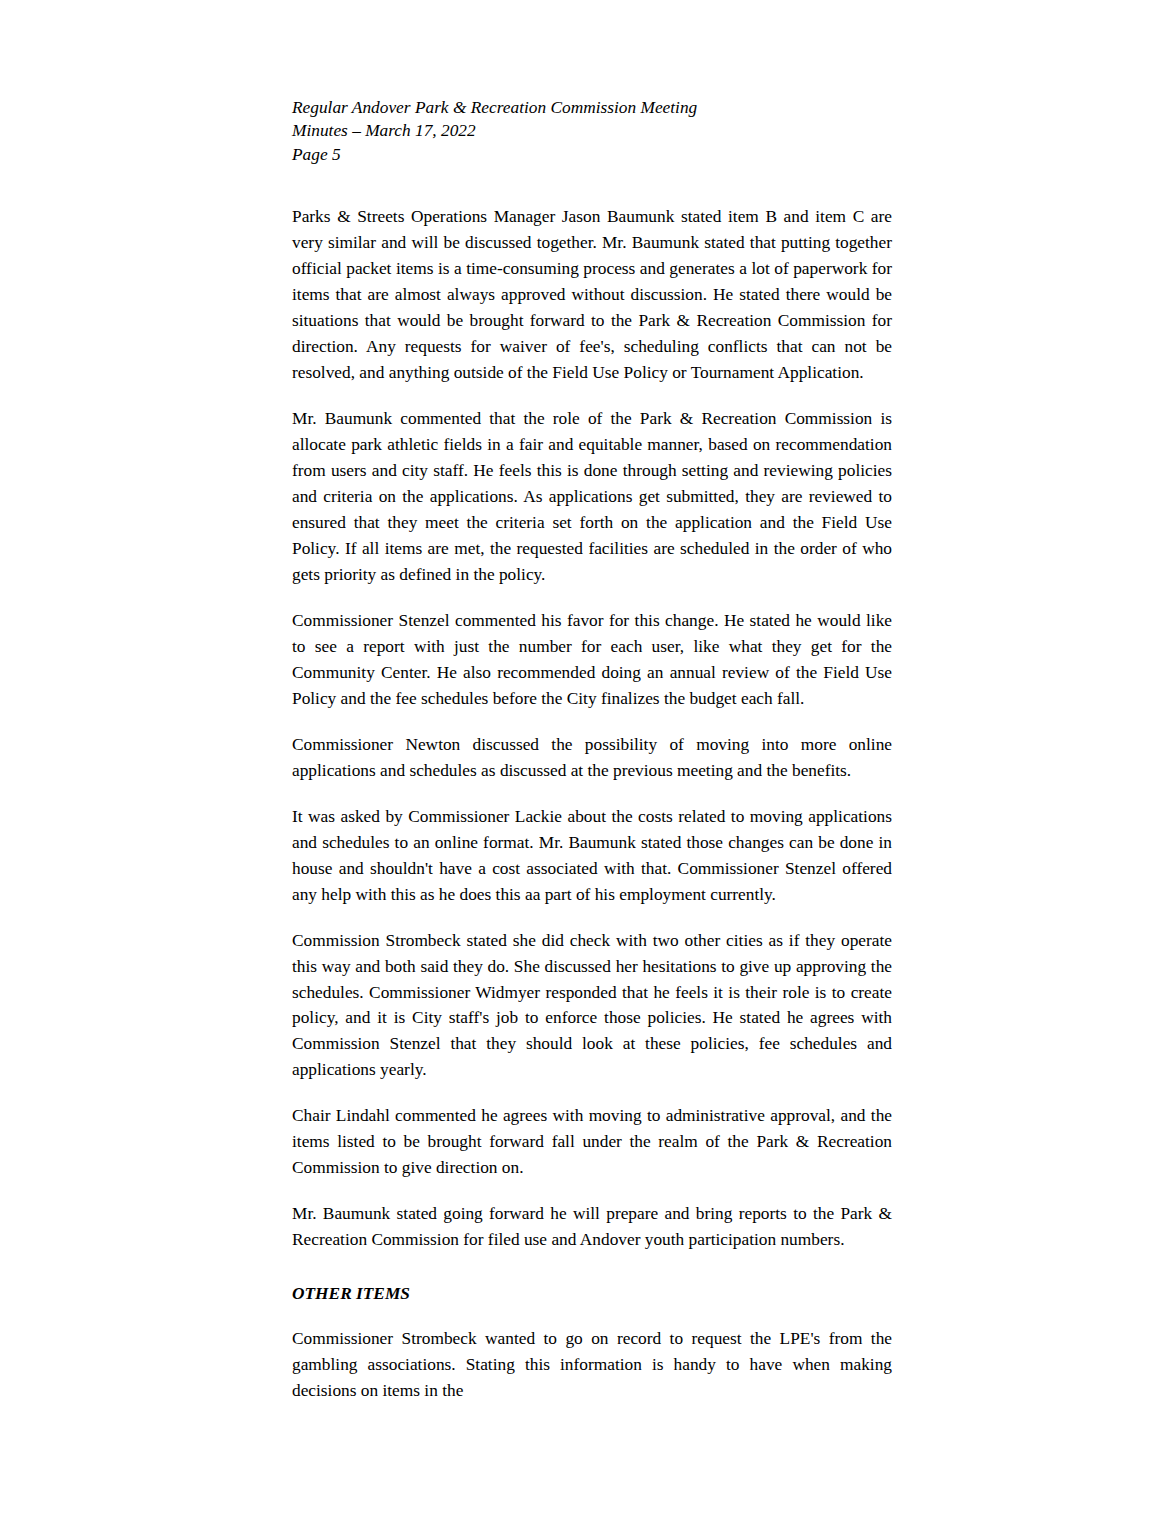Regular Andover Park & Recreation Commission Meeting
Minutes – March 17, 2022
Page 5
Parks & Streets Operations Manager Jason Baumunk stated item B and item C are very similar and will be discussed together. Mr. Baumunk stated that putting together official packet items is a time-consuming process and generates a lot of paperwork for items that are almost always approved without discussion. He stated there would be situations that would be brought forward to the Park & Recreation Commission for direction. Any requests for waiver of fee's, scheduling conflicts that can not be resolved, and anything outside of the Field Use Policy or Tournament Application.
Mr. Baumunk commented that the role of the Park & Recreation Commission is allocate park athletic fields in a fair and equitable manner, based on recommendation from users and city staff. He feels this is done through setting and reviewing policies and criteria on the applications. As applications get submitted, they are reviewed to ensured that they meet the criteria set forth on the application and the Field Use Policy. If all items are met, the requested facilities are scheduled in the order of who gets priority as defined in the policy.
Commissioner Stenzel commented his favor for this change. He stated he would like to see a report with just the number for each user, like what they get for the Community Center. He also recommended doing an annual review of the Field Use Policy and the fee schedules before the City finalizes the budget each fall.
Commissioner Newton discussed the possibility of moving into more online applications and schedules as discussed at the previous meeting and the benefits.
It was asked by Commissioner Lackie about the costs related to moving applications and schedules to an online format. Mr. Baumunk stated those changes can be done in house and shouldn't have a cost associated with that. Commissioner Stenzel offered any help with this as he does this aa part of his employment currently.
Commission Strombeck stated she did check with two other cities as if they operate this way and both said they do. She discussed her hesitations to give up approving the schedules. Commissioner Widmyer responded that he feels it is their role is to create policy, and it is City staff's job to enforce those policies. He stated he agrees with Commission Stenzel that they should look at these policies, fee schedules and applications yearly.
Chair Lindahl commented he agrees with moving to administrative approval, and the items listed to be brought forward fall under the realm of the Park & Recreation Commission to give direction on.
Mr. Baumunk stated going forward he will prepare and bring reports to the Park & Recreation Commission for filed use and Andover youth participation numbers.
OTHER ITEMS
Commissioner Strombeck wanted to go on record to request the LPE's from the gambling associations. Stating this information is handy to have when making decisions on items in the